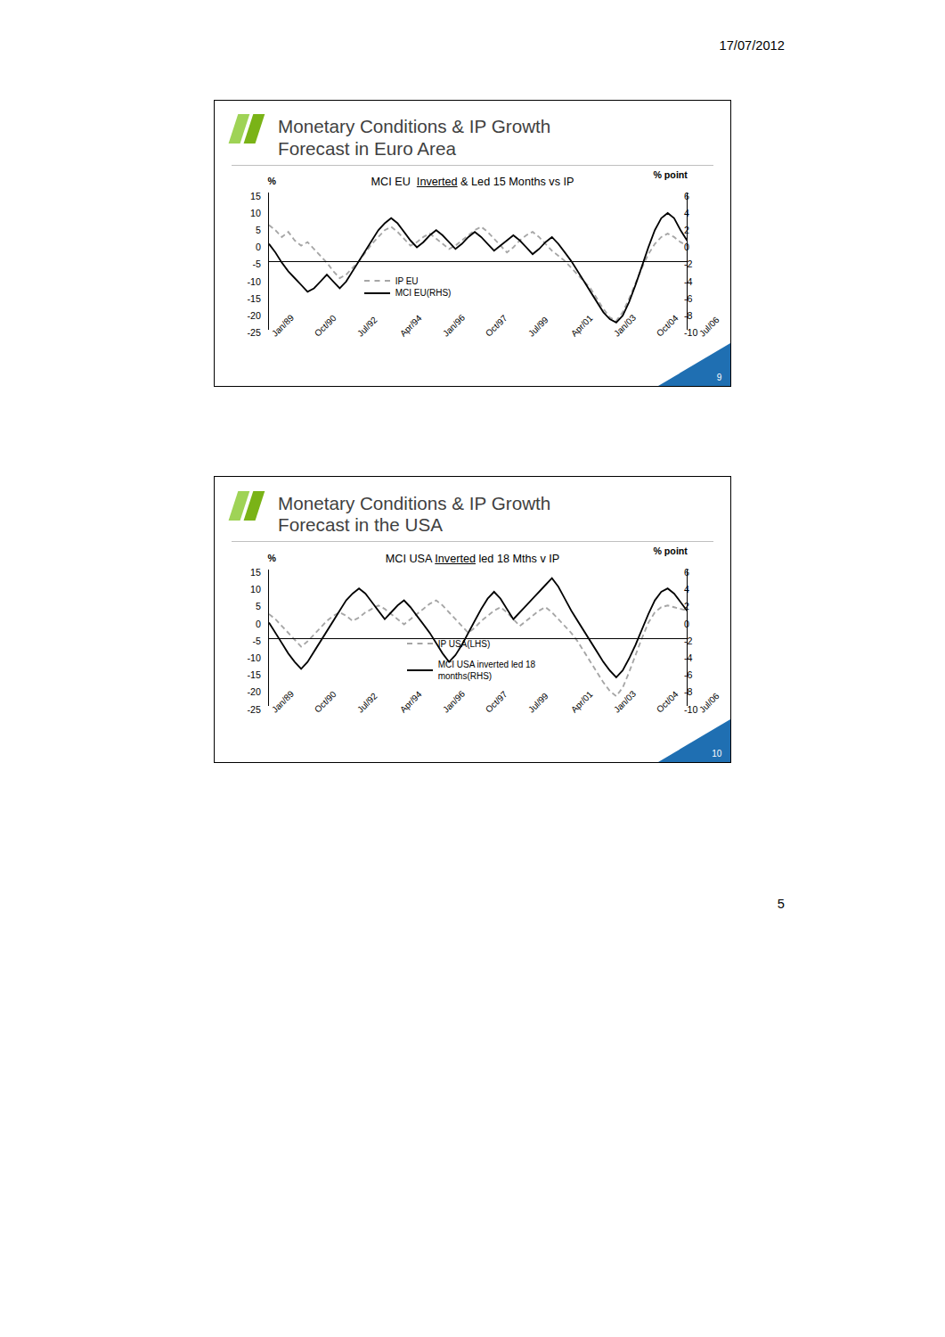17/07/2012
Monetary Conditions & IP Growth
Forecast in Euro Area
%
MCI EU Inverted & Led 15 Months vs IP
% point
15
10
5
0
-5
-10
-15
-20
-25
6
4
2
0
-2
-4
-6
-8
-10
IP EU
MCI EU(RHS)
Jan/89 Oct/90 Jul/92 Apr/94 Jan/96 Oct/97 Jul/99 Apr/01 Jan/03 Oct/04 Jul/06 Apr/08 Jan/10 Oct/11
9
Monetary Conditions & IP Growth
Forecast in the USA
%
MCI USA Inverted led 18 Mths v IP
% point
15
10
5
0
-5
-10
-15
-20
-25
6
4
2
0
-2
-4
-6
-8
-10
IP USA(LHS)
MCI USA inverted led 18
months(RHS)
Jan/89 Oct/90 Jul/92 Apr/94 Jan/96 Oct/97 Jul/99 Apr/01 Jan/03 Oct/04 Jul/06 Apr/08 Jan/10 Oct/11
10
5